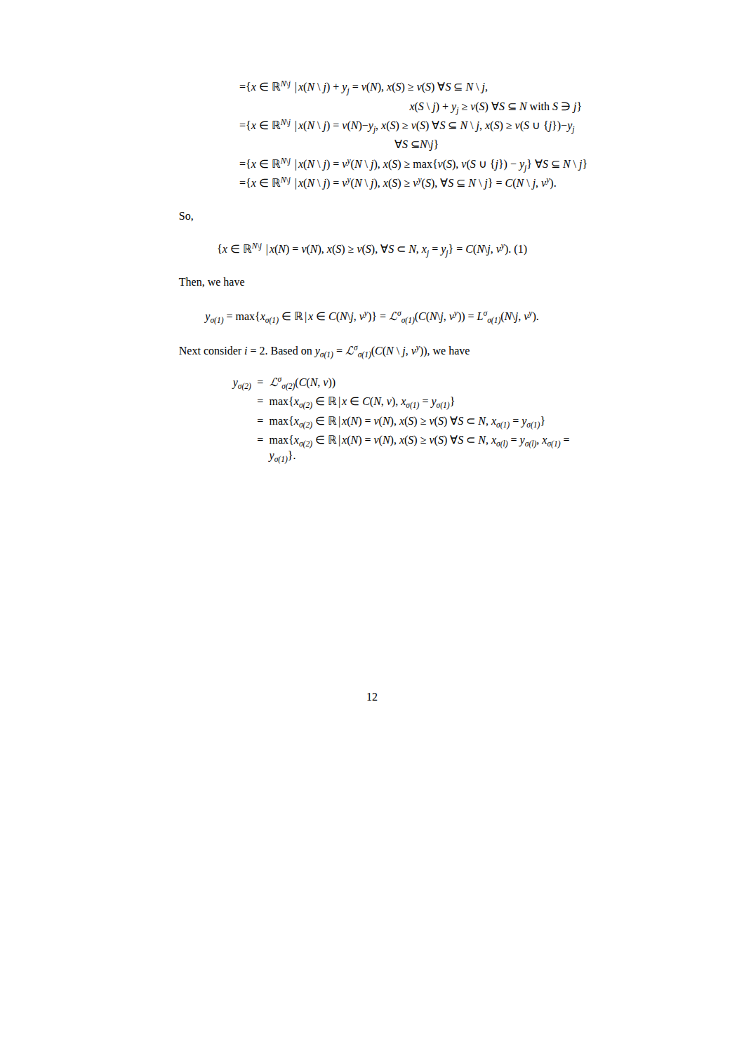| | = | { x ∈ ℝ N \ j / x ( N \ j ) + y j = v ( N ), x ( S ) ≥ v ( S ) ∀ S ⊆ N \ j , |
| | | x ( S \ j ) + y j ≥ v ( S ) ∀ S ⊆ N with S ∋ j } |
| | = | { x ∈ ℝ N \ j / x ( N \ j ) = v ( N )− y j , x ( S ) ≥ v ( S ) ∀ S ⊆ N \ j , x ( S ) ≥ v ( S ∪ { j })− y j |
| | | ∀ S ⊆ N \ j } |
| | = | { x ∈ ℝ N \ j / x ( N \ j ) = v y ( N \ j ), x ( S ) ≥ max { v ( S ), v ( S ∪ { j }) − y j } ∀ S ⊆ N \ j } |
| | = | { x ∈ ℝ N \ j / x ( N \ j ) = v y ( N \ j ), x ( S ) ≥ v y ( S ), ∀ S ⊆ N \ j } = C ( N \ j , v y ). |
So,
{x ∈ ℝN\j |x(N) = v(N), x(S) ≥ v(S), ∀S ⊂ N, xj = yj} = C(N\j, vy). (1)
Then, we have
yσ(1) = max{xσ(1) ∈ ℝ|x ∈ C(N\j, vy)} = ℒσσ(1)(C(N\j, vy)) = Lσσ(1)(N\j, vy).
Next consider i = 2. Based on yσ(1) = ℒσσ(1)(C(N \ j, vy)), we have
| y σ(2) | = | ℒ σ σ(2) ( C ( N , v )) |
| | = | max { x σ(2) ∈ ℝ / x ∈ C ( N , v ), x σ(1) = y σ(1) } |
| | = | max { x σ(2) ∈ ℝ / x ( N ) = v ( N ), x ( S ) ≥ v ( S ) ∀ S ⊂ N , x σ(1) = y σ(1) } |
| | = | max { x σ(2) ∈ ℝ / x ( N ) = v ( N ), x ( S ) ≥ v ( S ) ∀ S ⊂ N , x σ(l) = y σ(l) , x σ(1) = y σ(1) }. |
12